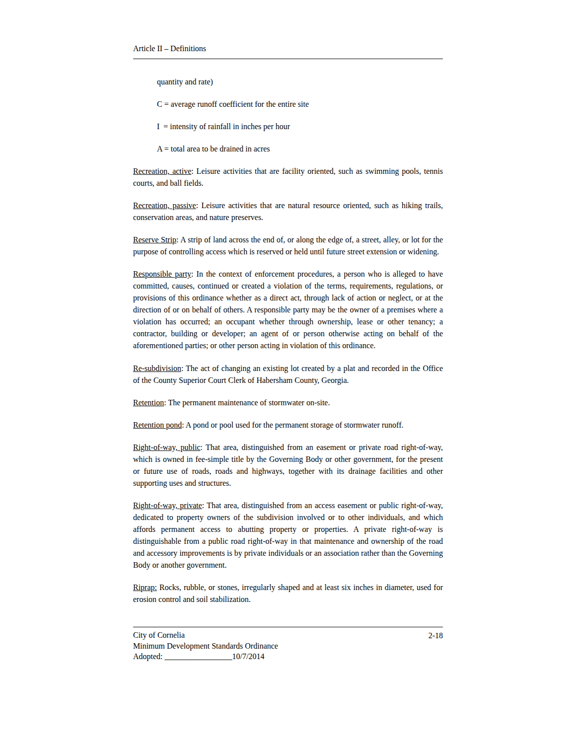Article II – Definitions
quantity and rate)
C = average runoff coefficient for the entire site
I = intensity of rainfall in inches per hour
A = total area to be drained in acres
Recreation, active: Leisure activities that are facility oriented, such as swimming pools, tennis courts, and ball fields.
Recreation, passive: Leisure activities that are natural resource oriented, such as hiking trails, conservation areas, and nature preserves.
Reserve Strip: A strip of land across the end of, or along the edge of, a street, alley, or lot for the purpose of controlling access which is reserved or held until future street extension or widening.
Responsible party: In the context of enforcement procedures, a person who is alleged to have committed, causes, continued or created a violation of the terms, requirements, regulations, or provisions of this ordinance whether as a direct act, through lack of action or neglect, or at the direction of or on behalf of others. A responsible party may be the owner of a premises where a violation has occurred; an occupant whether through ownership, lease or other tenancy; a contractor, building or developer; an agent of or person otherwise acting on behalf of the aforementioned parties; or other person acting in violation of this ordinance.
Re-subdivision: The act of changing an existing lot created by a plat and recorded in the Office of the County Superior Court Clerk of Habersham County, Georgia.
Retention: The permanent maintenance of stormwater on-site.
Retention pond: A pond or pool used for the permanent storage of stormwater runoff.
Right-of-way, public: That area, distinguished from an easement or private road right-of-way, which is owned in fee-simple title by the Governing Body or other government, for the present or future use of roads, roads and highways, together with its drainage facilities and other supporting uses and structures.
Right-of-way, private: That area, distinguished from an access easement or public right-of-way, dedicated to property owners of the subdivision involved or to other individuals, and which affords permanent access to abutting property or properties. A private right-of-way is distinguishable from a public road right-of-way in that maintenance and ownership of the road and accessory improvements is by private individuals or an association rather than the Governing Body or another government.
Riprap: Rocks, rubble, or stones, irregularly shaped and at least six inches in diameter, used for erosion control and soil stabilization.
City of Cornelia
Minimum Development Standards Ordinance
Adopted: _________________10/7/2014
2-18